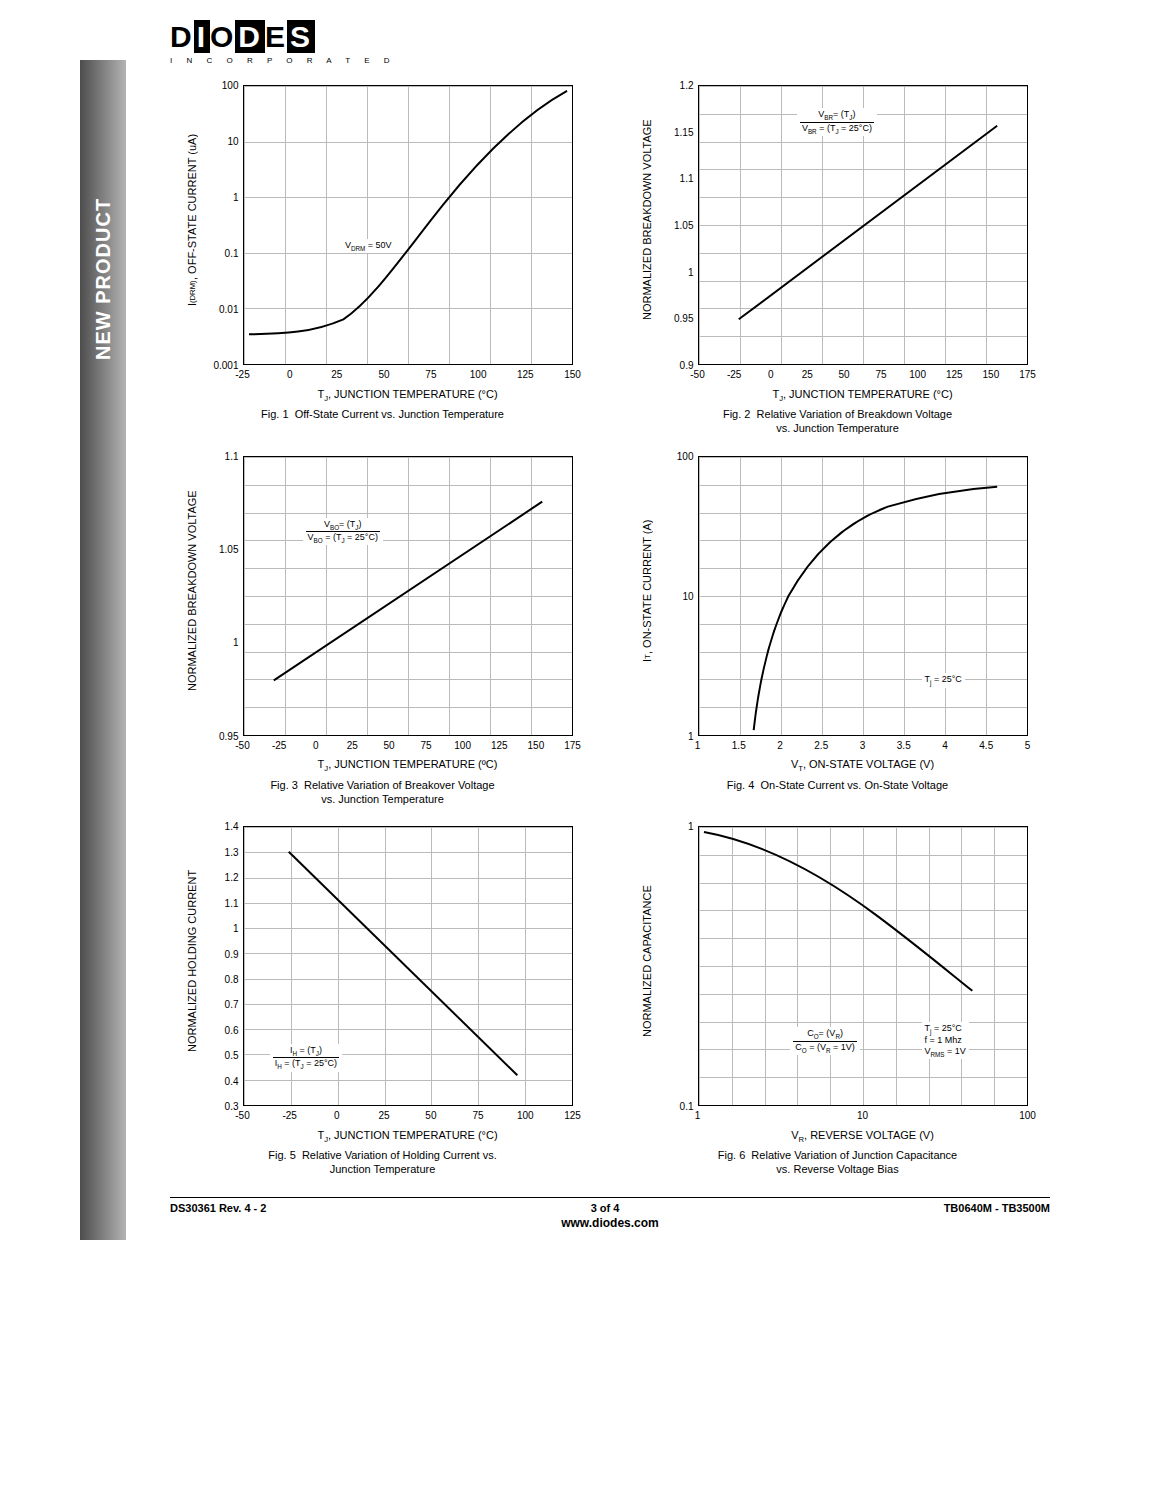NEW PRODUCT
DIODES
I N C O R P O R A T E D
I(DRM), OFF-STATE CURRENT (uA)
100 10 1 0.1 0.01 0.001
VDRM = 50V
-25 0 25 50 75 100 125 150
TJ, JUNCTION TEMPERATURE (°C)
Fig. 1 Off-State Current vs. Junction Temperature
NORMALIZED BREAKDOWN VOLTAGE
1.2 1.15 1.1 1.05 1 0.95 0.9
VBR= (TJ) VBR = (TJ = 25°C)
-50 -25 0 25 50 75 100 125 150 175
TJ, JUNCTION TEMPERATURE (°C)
Fig. 2 Relative Variation of Breakdown Voltage
vs. Junction Temperature
NORMALIZED BREAKDOWN VOLTAGE
1.1 1.05 1 0.95
VBO= (TJ) VBO = (TJ = 25°C)
-50 -25 0 25 50 75 100 125 150 175
TJ, JUNCTION TEMPERATURE (ºC)
Fig. 3 Relative Variation of Breakover Voltage
vs. Junction Temperature
IT, ON-STATE CURRENT (A)
100 10 1
Tj = 25°C
1 1.5 2 2.5 3 3.5 4 4.5 5
VT, ON-STATE VOLTAGE (V)
Fig. 4 On-State Current vs. On-State Voltage
NORMALIZED HOLDING CURRENT
1.4 1.3 1.2 1.1 1 0.9 0.8 0.7 0.6 0.5 0.4 0.3
IH = (TJ) IH = (TJ = 25°C)
-50 -25 0 25 50 75 100 125
TJ, JUNCTION TEMPERATURE (°C)
Fig. 5 Relative Variation of Holding Current vs.
Junction Temperature
NORMALIZED CAPACITANCE
1 0.1
CO= (VR) CO = (VR = 1V)
Tj = 25°C
f = 1 Mhz
VRMS = 1V
1 10 100
VR, REVERSE VOLTAGE (V)
Fig. 6 Relative Variation of Junction Capacitance
vs. Reverse Voltage Bias
DS30361 Rev. 4 - 2
3 of 4
TB0640M - TB3500M
www.diodes.com